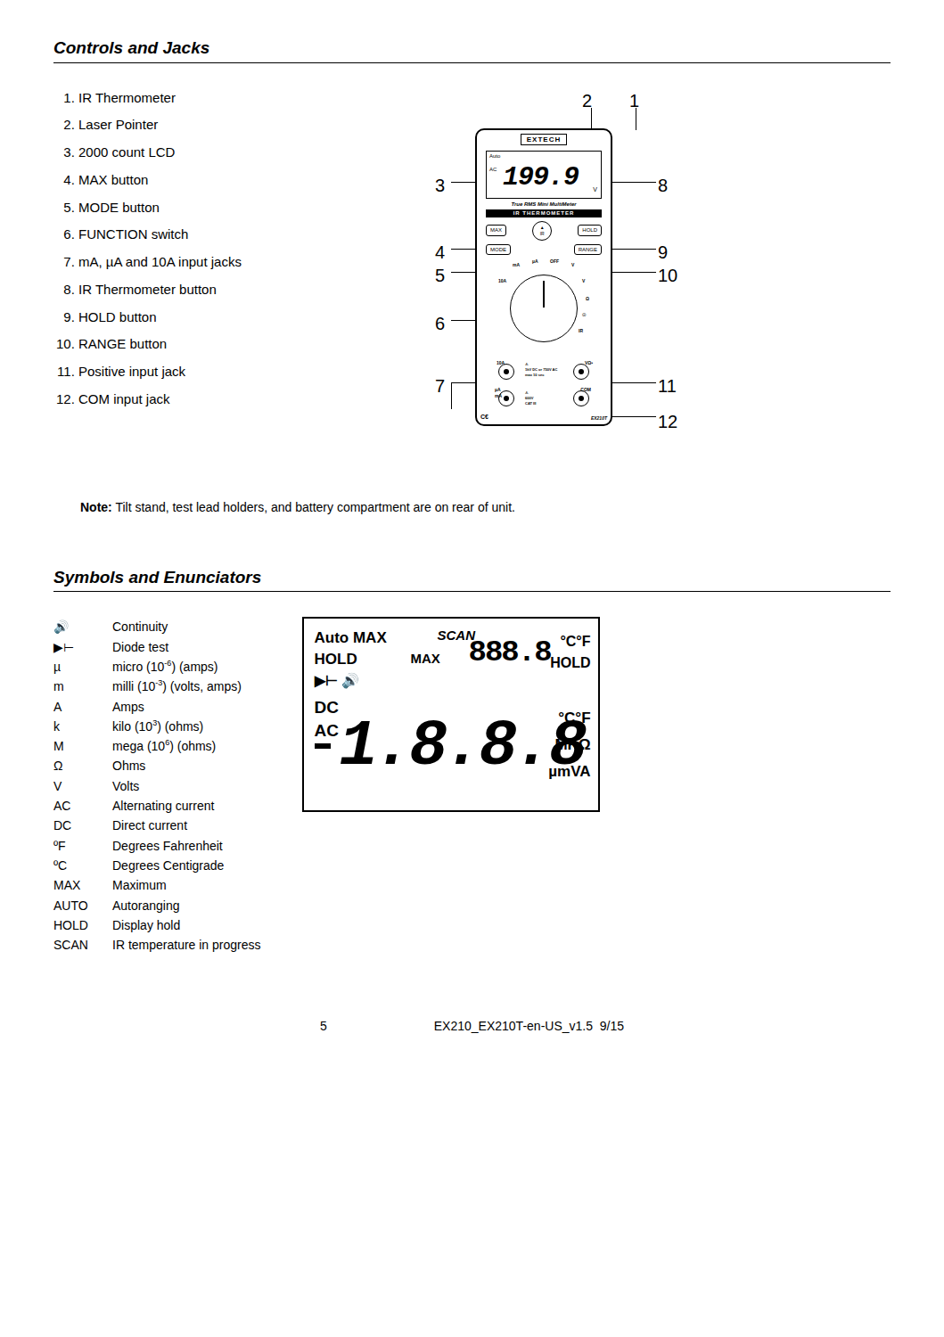Controls and Jacks
IR Thermometer
Laser Pointer
2000 count LCD
MAX button
MODE button
FUNCTION switch
mA, µA and 10A input jacks
IR Thermometer button
HOLD button
RANGE button
Positive input jack
COM input jack
2 1 3 4 5 6 7 8 9 10 11 12
EXTECH
Auto AC 199.9 V
True RMS Mini MultiMeter
IR THERMOMETER
MAX ▲
IR HOLD
MODE RANGE
mA µA OFF V 10A V Ω ☉ IR
10A
VΩ•
µA
mA
COM ⚠
1kV DC or 750V AC
max 10 sec ⚠
600V
CAT III
C€ EX210T
Note: Tilt stand, test lead holders, and battery compartment are on rear of unit.
Symbols and Enunciators
| 🔊 | Continuity |
| ▶⊢ | Diode test |
| µ | micro (10 -6 ) (amps) |
| m | milli (10 -3 ) (volts, amps) |
| A | Amps |
| k | kilo (10 3 ) (ohms) |
| M | mega (10 6 ) (ohms) |
| Ω | Ohms |
| V | Volts |
| AC | Alternating current |
| DC | Direct current |
| ºF | Degrees Fahrenheit |
| ºC | Degrees Centigrade |
| MAX | Maximum |
| AUTO | Autoranging |
| HOLD | Display hold |
| SCAN | IR temperature in progress |
Auto MAX SCAN HOLD MAX 888.8 °C°F HOLD ▶⊢ 🔊 DC AC 1.8.8.8 °C°F MKΩ µmVA
5 EX210_EX210T-en-US_v1.5 9/15